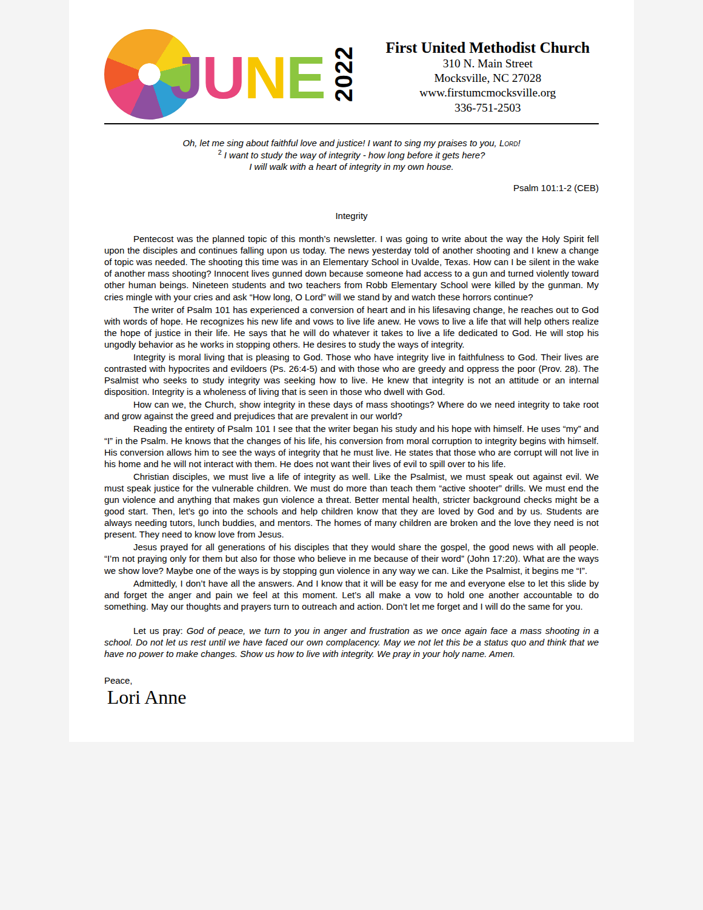JUNE
2022
First United Methodist Church
310 N. Main Street
Mocksville, NC 27028
www.firstumcmocksville.org
336-751-2503
Oh, let me sing about faithful love and justice! I want to sing my praises to you, Lord!
2 I want to study the way of integrity - how long before it gets here?
I will walk with a heart of integrity in my own house.
Psalm 101:1-2 (CEB)
Integrity
Pentecost was the planned topic of this month’s newsletter. I was going to write about the way the Holy Spirit fell upon the disciples and continues falling upon us today. The news yesterday told of another shooting and I knew a change of topic was needed. The shooting this time was in an Elementary School in Uvalde, Texas. How can I be silent in the wake of another mass shooting? Innocent lives gunned down because someone had access to a gun and turned violently toward other human beings. Nineteen students and two teachers from Robb Elementary School were killed by the gunman. My cries mingle with your cries and ask “How long, O Lord” will we stand by and watch these horrors continue?
The writer of Psalm 101 has experienced a conversion of heart and in his lifesaving change, he reaches out to God with words of hope. He recognizes his new life and vows to live life anew. He vows to live a life that will help others realize the hope of justice in their life. He says that he will do whatever it takes to live a life dedicated to God. He will stop his ungodly behavior as he works in stopping others. He desires to study the ways of integrity.
Integrity is moral living that is pleasing to God. Those who have integrity live in faithfulness to God. Their lives are contrasted with hypocrites and evildoers (Ps. 26:4-5) and with those who are greedy and oppress the poor (Prov. 28). The Psalmist who seeks to study integrity was seeking how to live. He knew that integrity is not an attitude or an internal disposition. Integrity is a wholeness of living that is seen in those who dwell with God.
How can we, the Church, show integrity in these days of mass shootings? Where do we need integrity to take root and grow against the greed and prejudices that are prevalent in our world?
Reading the entirety of Psalm 101 I see that the writer began his study and his hope with himself. He uses “my” and “I” in the Psalm. He knows that the changes of his life, his conversion from moral corruption to integrity begins with himself. His conversion allows him to see the ways of integrity that he must live. He states that those who are corrupt will not live in his home and he will not interact with them. He does not want their lives of evil to spill over to his life.
Christian disciples, we must live a life of integrity as well. Like the Psalmist, we must speak out against evil. We must speak justice for the vulnerable children. We must do more than teach them “active shooter” drills. We must end the gun violence and anything that makes gun violence a threat. Better mental health, stricter background checks might be a good start. Then, let’s go into the schools and help children know that they are loved by God and by us. Students are always needing tutors, lunch buddies, and mentors. The homes of many children are broken and the love they need is not present. They need to know love from Jesus.
Jesus prayed for all generations of his disciples that they would share the gospel, the good news with all people. “I’m not praying only for them but also for those who believe in me because of their word” (John 17:20). What are the ways we show love? Maybe one of the ways is by stopping gun violence in any way we can. Like the Psalmist, it begins me “I”.
Admittedly, I don’t have all the answers. And I know that it will be easy for me and everyone else to let this slide by and forget the anger and pain we feel at this moment. Let’s all make a vow to hold one another accountable to do something. May our thoughts and prayers turn to outreach and action. Don’t let me forget and I will do the same for you.
Let us pray: God of peace, we turn to you in anger and frustration as we once again face a mass shooting in a school. Do not let us rest until we have faced our own complacency. May we not let this be a status quo and think that we have no power to make changes. Show us how to live with integrity. We pray in your holy name. Amen.
Peace,
Lori Anne